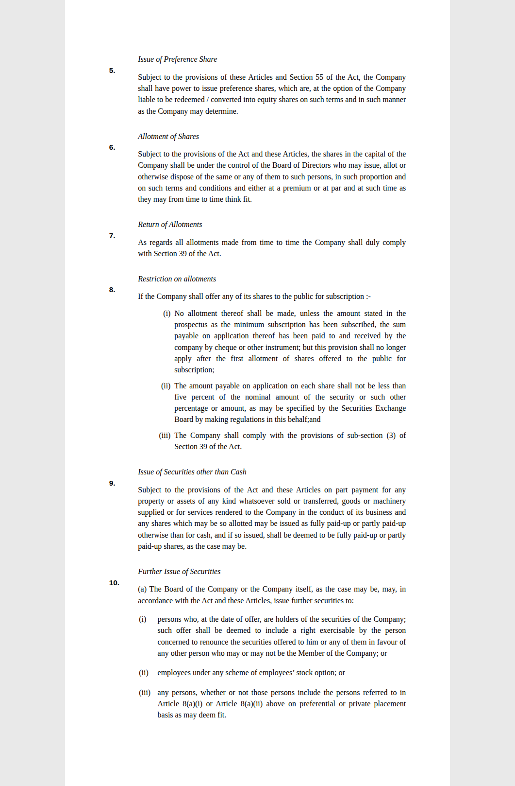5.
Issue of Preference Share
Subject to the provisions of these Articles and Section 55 of the Act, the Company shall have power to issue preference shares, which are, at the option of the Company liable to be redeemed / converted into equity shares on such terms and in such manner as the Company may determine.
6.
Allotment of Shares
Subject to the provisions of the Act and these Articles, the shares in the capital of the Company shall be under the control of the Board of Directors who may issue, allot or otherwise dispose of the same or any of them to such persons, in such proportion and on such terms and conditions and either at a premium or at par and at such time as they may from time to time think fit.
7.
Return of Allotments
As regards all allotments made from time to time the Company shall duly comply with Section 39 of the Act.
8.
Restriction on allotments
If the Company shall offer any of its shares to the public for subscription :-
(i) No allotment thereof shall be made, unless the amount stated in the prospectus as the minimum subscription has been subscribed, the sum payable on application thereof has been paid to and received by the company by cheque or other instrument; but this provision shall no longer apply after the first allotment of shares offered to the public for subscription;
(ii) The amount payable on application on each share shall not be less than five percent of the nominal amount of the security or such other percentage or amount, as may be specified by the Securities Exchange Board by making regulations in this behalf;and
(iii) The Company shall comply with the provisions of sub-section (3) of Section 39 of the Act.
9.
Issue of Securities other than Cash
Subject to the provisions of the Act and these Articles on part payment for any property or assets of any kind whatsoever sold or transferred, goods or machinery supplied or for services rendered to the Company in the conduct of its business and any shares which may be so allotted may be issued as fully paid-up or partly paid-up otherwise than for cash, and if so issued, shall be deemed to be fully paid-up or partly paid-up shares, as the case may be.
10.
Further Issue of Securities
(a) The Board of the Company or the Company itself, as the case may be, may, in accordance with the Act and these Articles, issue further securities to:
(i) persons who, at the date of offer, are holders of the securities of the Company; such offer shall be deemed to include a right exercisable by the person concerned to renounce the securities offered to him or any of them in favour of any other person who may or may not be the Member of the Company; or
(ii) employees under any scheme of employees’ stock option; or
(iii) any persons, whether or not those persons include the persons referred to in Article 8(a)(i) or Article 8(a)(ii) above on preferential or private placement basis as may deem fit.